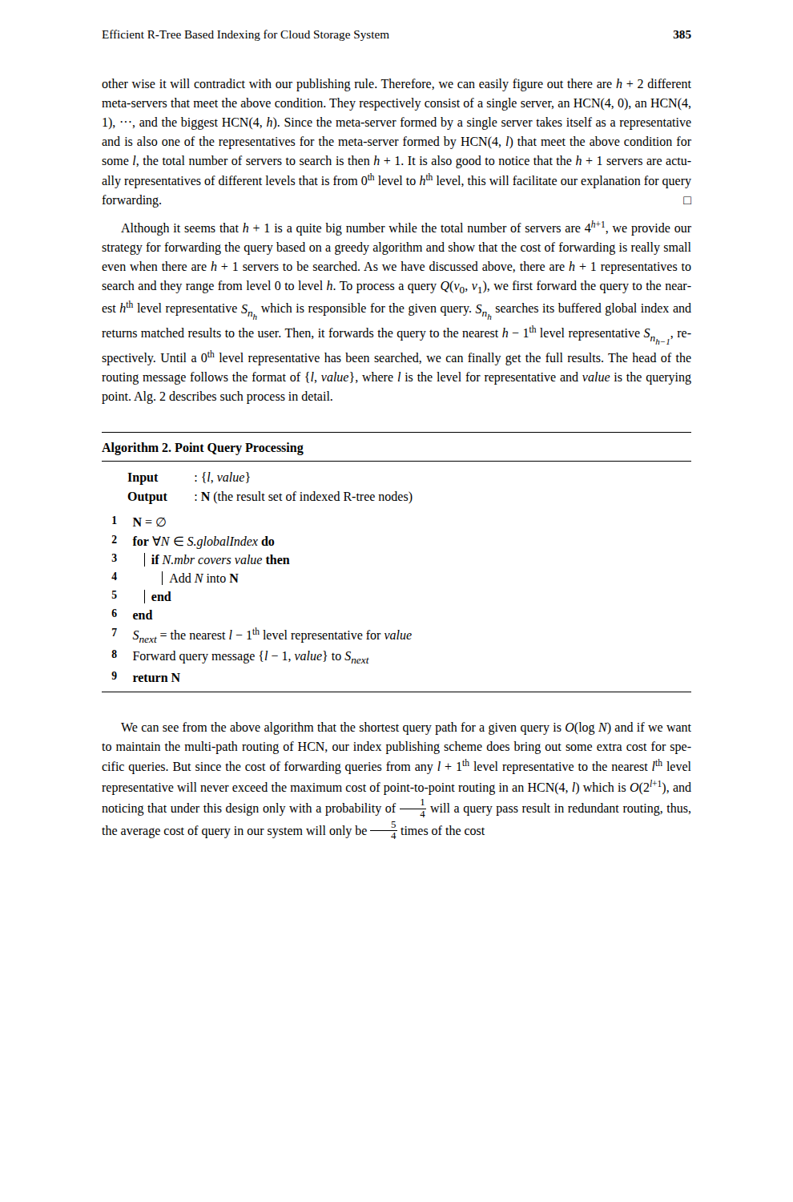Efficient R-Tree Based Indexing for Cloud Storage System 385
other wise it will contradict with our publishing rule. Therefore, we can easily figure out there are h + 2 different meta-servers that meet the above condition. They respectively consist of a single server, an HCN(4, 0), an HCN(4, 1), ···, and the biggest HCN(4, h). Since the meta-server formed by a single server takes itself as a representative and is also one of the representatives for the meta-server formed by HCN(4, l) that meet the above condition for some l, the total number of servers to search is then h + 1. It is also good to notice that the h + 1 servers are actually representatives of different levels that is from 0th level to hth level, this will facilitate our explanation for query forwarding. □
Although it seems that h + 1 is a quite big number while the total number of servers are 4h+1, we provide our strategy for forwarding the query based on a greedy algorithm and show that the cost of forwarding is really small even when there are h + 1 servers to be searched. As we have discussed above, there are h + 1 representatives to search and they range from level 0 to level h. To process a query Q(v0, v1), we first forward the query to the nearest hth level representative Snh which is responsible for the given query. Snh searches its buffered global index and returns matched results to the user. Then, it forwards the query to the nearest h − 1th level representative Snh−1, respectively. Until a 0th level representative has been searched, we can finally get the full results. The head of the routing message follows the format of {l, value}, where l is the level for representative and value is the querying point. Alg. 2 describes such process in detail.
Algorithm 2. Point Query Processing
Input: {l, value}
Output: N (the result set of indexed R-tree nodes)
N = ∅
for ∀N ∈ S.globalIndex do
if N.mbr covers value then
Add N into N
end
end
Snext = the nearest l − 1th level representative for value
Forward query message {l − 1, value} to Snext
return N
We can see from the above algorithm that the shortest query path for a given query is O(log N) and if we want to maintain the multi-path routing of HCN, our index publishing scheme does bring out some extra cost for specific queries. But since the cost of forwarding queries from any l + 1th level representative to the nearest lth level representative will never exceed the maximum cost of point-to-point routing in an HCN(4, l) which is O(2l+1), and noticing that under this design only with a probability of 14 will a query pass result in redundant routing, thus, the average cost of query in our system will only be 54 times of the cost